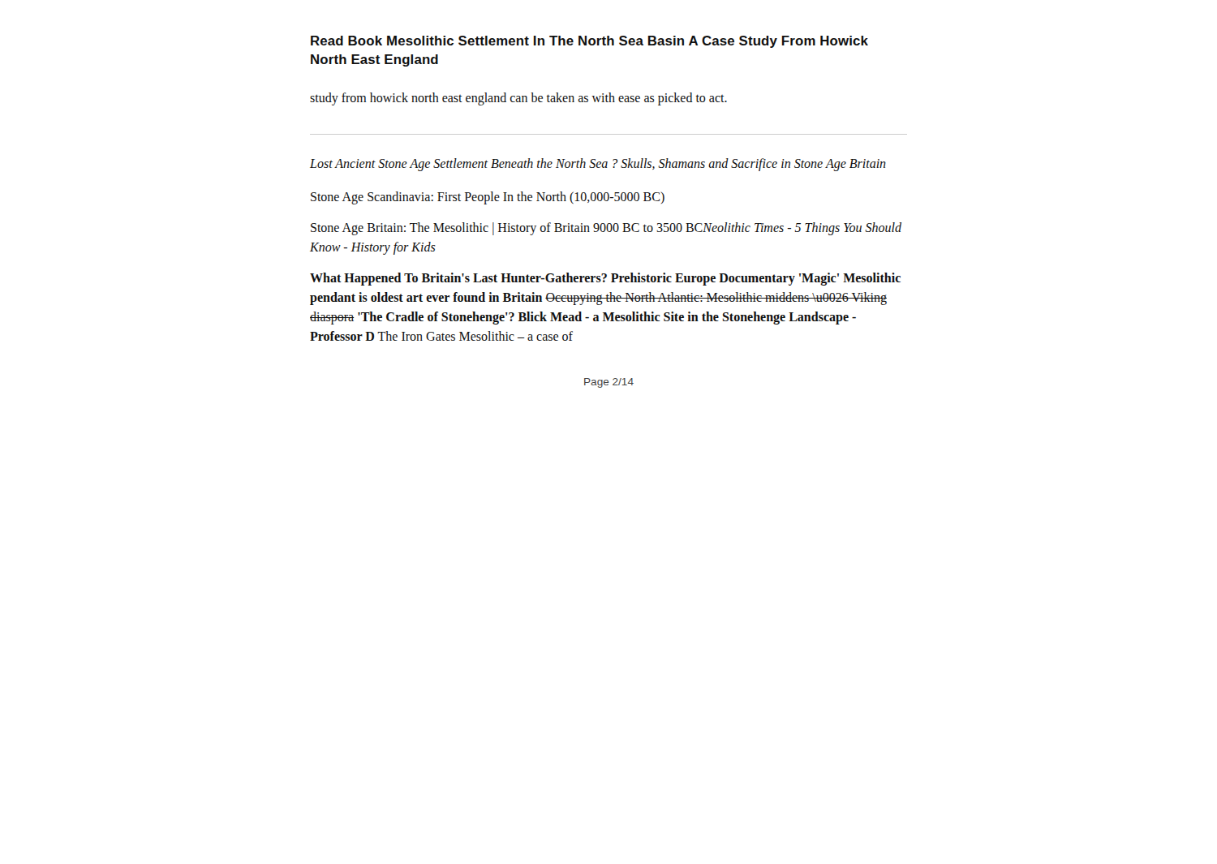Read Book Mesolithic Settlement In The North Sea Basin A Case Study From Howick North East England
study from howick north east england can be taken as with ease as picked to act.
Lost Ancient Stone Age Settlement Beneath the North Sea ? Skulls, Shamans and Sacrifice in Stone Age Britain
Stone Age Scandinavia: First People In the North (10,000-5000 BC)
Stone Age Britain: The Mesolithic | History of Britain 9000 BC to 3500 BCNeolithic Times - 5 Things You Should Know - History for Kids
What Happened To Britain's Last Hunter-Gatherers? Prehistoric Europe Documentary 'Magic' Mesolithic pendant is oldest art ever found in Britain Occupying the North Atlantic: Mesolithic middens \u0026 Viking diaspora 'The Cradle of Stonehenge'? Blick Mead - a Mesolithic Site in the Stonehenge Landscape - Professor D The Iron Gates Mesolithic – a case of
Page 2/14